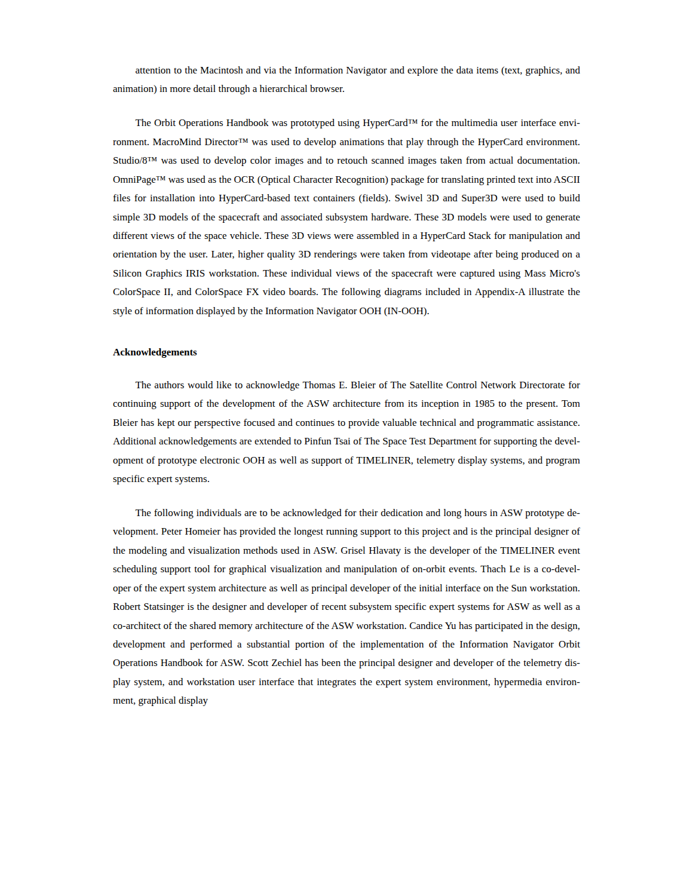attention to the Macintosh and via the Information Navigator and explore the data items (text, graphics, and animation) in more detail through a hierarchical browser.
The Orbit Operations Handbook was prototyped using HyperCard™ for the multimedia user interface environment. MacroMind Director™ was used to develop animations that play through the HyperCard environment. Studio/8™ was used to develop color images and to retouch scanned images taken from actual documentation. OmniPage™ was used as the OCR (Optical Character Recognition) package for translating printed text into ASCII files for installation into HyperCard-based text containers (fields). Swivel 3D and Super3D were used to build simple 3D models of the spacecraft and associated subsystem hardware. These 3D models were used to generate different views of the space vehicle. These 3D views were assembled in a HyperCard Stack for manipulation and orientation by the user. Later, higher quality 3D renderings were taken from videotape after being produced on a Silicon Graphics IRIS workstation. These individual views of the spacecraft were captured using Mass Micro's ColorSpace II, and ColorSpace FX video boards. The following diagrams included in Appendix-A illustrate the style of information displayed by the Information Navigator OOH (IN-OOH).
Acknowledgements
The authors would like to acknowledge Thomas E. Bleier of The Satellite Control Network Directorate for continuing support of the development of the ASW architecture from its inception in 1985 to the present. Tom Bleier has kept our perspective focused and continues to provide valuable technical and programmatic assistance. Additional acknowledgements are extended to Pinfun Tsai of The Space Test Department for supporting the development of prototype electronic OOH as well as support of TIMELINER, telemetry display systems, and program specific expert systems.
The following individuals are to be acknowledged for their dedication and long hours in ASW prototype development. Peter Homeier has provided the longest running support to this project and is the principal designer of the modeling and visualization methods used in ASW. Grisel Hlavaty is the developer of the TIMELINER event scheduling support tool for graphical visualization and manipulation of on-orbit events. Thach Le is a co-developer of the expert system architecture as well as principal developer of the initial interface on the Sun workstation. Robert Statsinger is the designer and developer of recent subsystem specific expert systems for ASW as well as a co-architect of the shared memory architecture of the ASW workstation. Candice Yu has participated in the design, development and performed a substantial portion of the implementation of the Information Navigator Orbit Operations Handbook for ASW. Scott Zechiel has been the principal designer and developer of the telemetry display system, and workstation user interface that integrates the expert system environment, hypermedia environment, graphical display